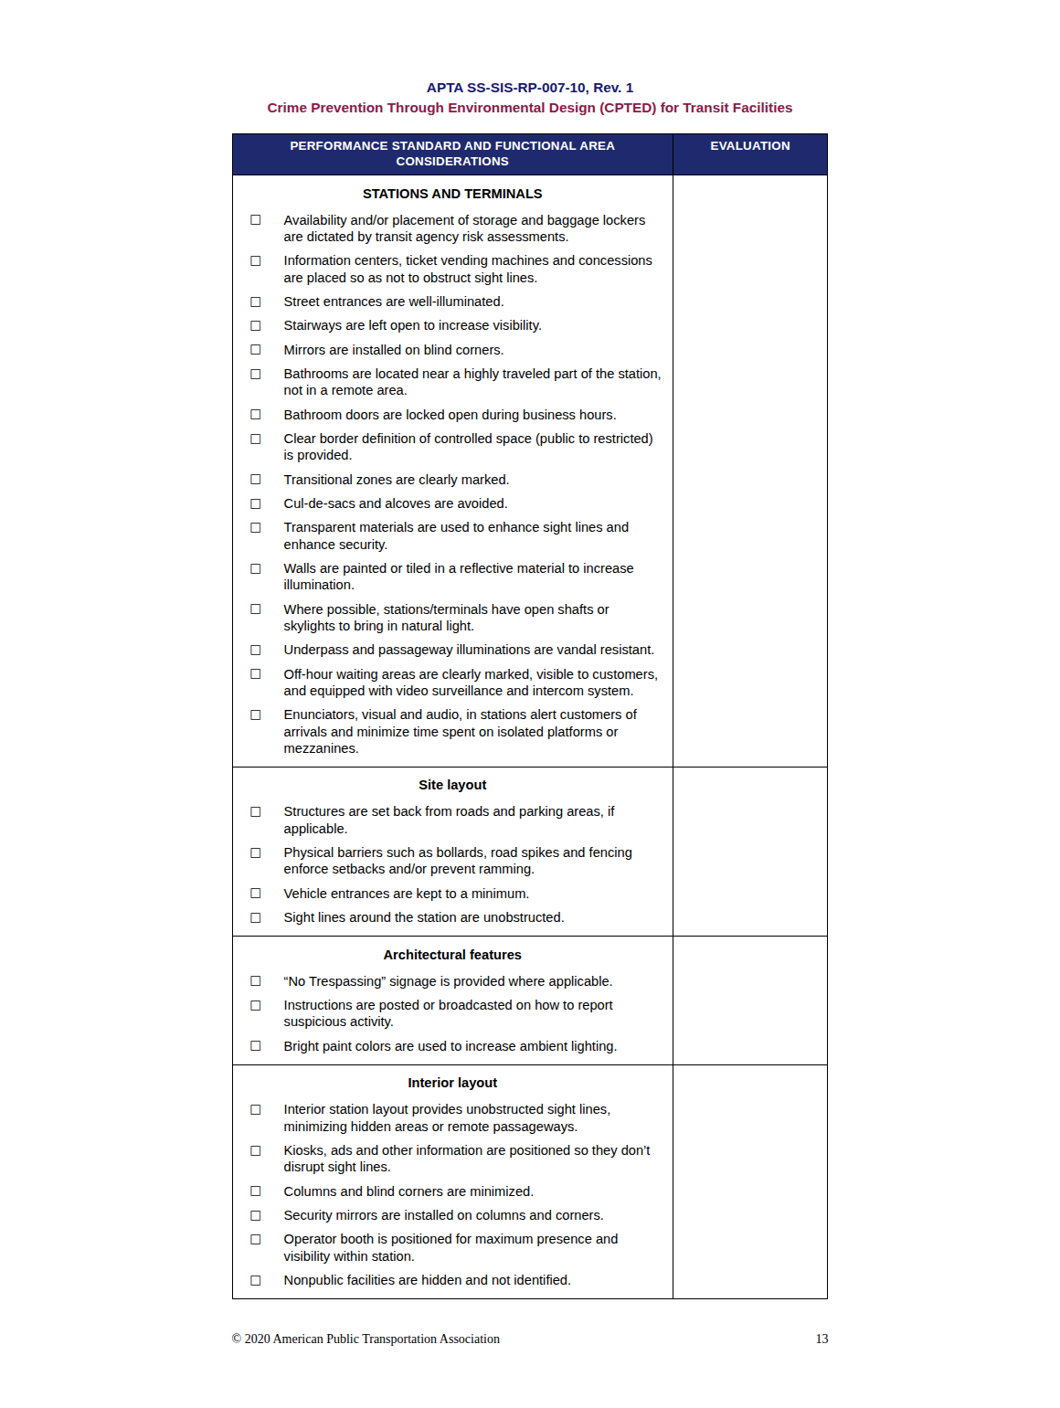APTA SS-SIS-RP-007-10, Rev. 1
Crime Prevention Through Environmental Design (CPTED) for Transit Facilities
| PERFORMANCE STANDARD AND FUNCTIONAL AREA CONSIDERATIONS | EVALUATION |
| --- | --- |
| STATIONS AND TERMINALS □ Availability and/or placement of storage and baggage lockers are dictated by transit agency risk assessments. □ Information centers, ticket vending machines and concessions are placed so as not to obstruct sight lines. □ Street entrances are well-illuminated. □ Stairways are left open to increase visibility. □ Mirrors are installed on blind corners. □ Bathrooms are located near a highly traveled part of the station, not in a remote area. □ Bathroom doors are locked open during business hours. □ Clear border definition of controlled space (public to restricted) is provided. □ Transitional zones are clearly marked. □ Cul-de-sacs and alcoves are avoided. □ Transparent materials are used to enhance sight lines and enhance security. □ Walls are painted or tiled in a reflective material to increase illumination. □ Where possible, stations/terminals have open shafts or skylights to bring in natural light. □ Underpass and passageway illuminations are vandal resistant. □ Off-hour waiting areas are clearly marked, visible to customers, and equipped with video surveillance and intercom system. □ Enunciators, visual and audio, in stations alert customers of arrivals and minimize time spent on isolated platforms or mezzanines. | |
| Site layout □ Structures are set back from roads and parking areas, if applicable. □ Physical barriers such as bollards, road spikes and fencing enforce setbacks and/or prevent ramming. □ Vehicle entrances are kept to a minimum. □ Sight lines around the station are unobstructed. | |
| Architectural features □ “No Trespassing” signage is provided where applicable. □ Instructions are posted or broadcasted on how to report suspicious activity. □ Bright paint colors are used to increase ambient lighting. | |
| Interior layout □ Interior station layout provides unobstructed sight lines, minimizing hidden areas or remote passageways. □ Kiosks, ads and other information are positioned so they don’t disrupt sight lines. □ Columns and blind corners are minimized. □ Security mirrors are installed on columns and corners. □ Operator booth is positioned for maximum presence and visibility within station. □ Nonpublic facilities are hidden and not identified. | |
© 2020 American Public Transportation Association 13